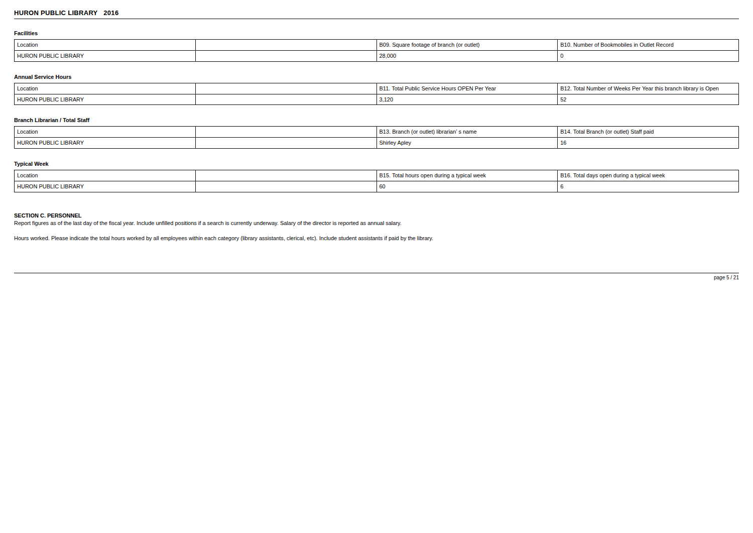HURON PUBLIC LIBRARY 2016
Facilities
| Location | | B09. Square footage of branch (or outlet) | B10. Number of Bookmobiles in Outlet Record |
| HURON PUBLIC LIBRARY | | 28,000 | 0 |
Annual Service Hours
| Location | | B11. Total Public Service Hours OPEN Per Year | B12. Total Number of Weeks Per Year this branch library is Open |
| HURON PUBLIC LIBRARY | | 3,120 | 52 |
Branch Librarian / Total Staff
| Location | | B13. Branch (or outlet) librarian’ s name | B14. Total Branch (or outlet) Staff paid |
| HURON PUBLIC LIBRARY | | Shirley Apley | 16 |
Typical Week
| Location | | B15. Total hours open during a typical week | B16. Total days open during a typical week |
| HURON PUBLIC LIBRARY | | 60 | 6 |
SECTION C. PERSONNEL
Report figures as of the last day of the fiscal year. Include unfilled positions if a search is currently underway. Salary of the director is reported as annual salary.
Hours worked. Please indicate the total hours worked by all employees within each category (library assistants, clerical, etc). Include student assistants if paid by the library.
page 5 / 21